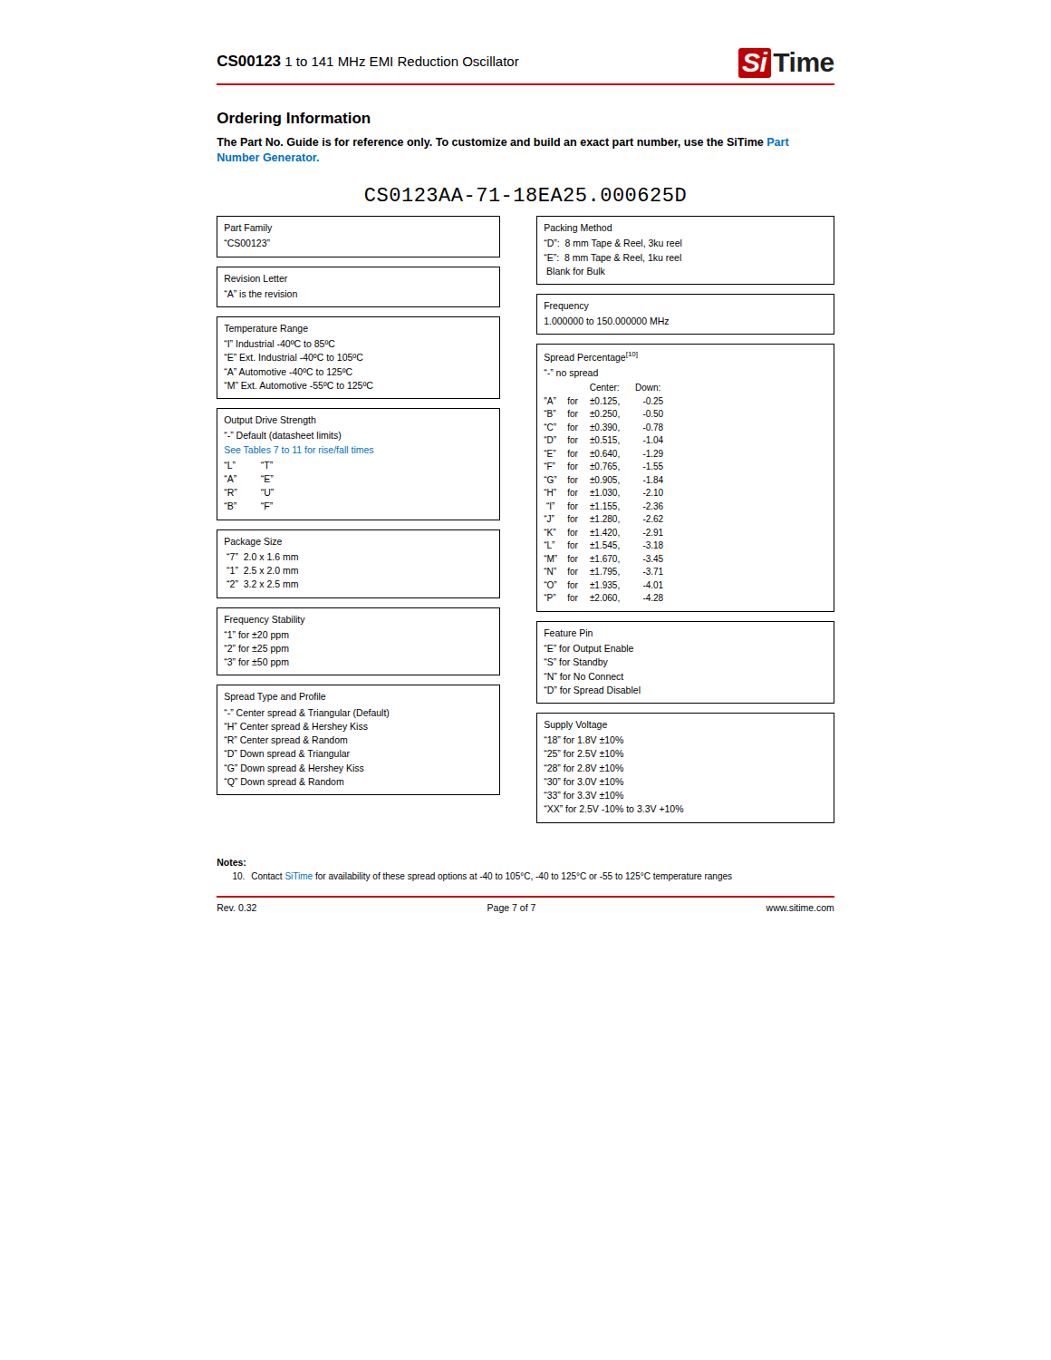CS00123 1 to 141 MHz EMI Reduction Oscillator
Si Time
Ordering Information
The Part No. Guide is for reference only. To customize and build an exact part number, use the SiTime Part Number Generator.
CS0123AA-71-18EA25.000625D
Part Family
“CS00123”
Revision Letter
“A” is the revision
Temperature Range
“I” Industrial -40ºC to 85ºC
“E” Ext. Industrial -40ºC to 105ºC
“A” Automotive -40ºC to 125ºC
“M” Ext. Automotive -55ºC to 125ºC
Output Drive Strength
“-” Default (datasheet limits)
See Tables 7 to 11 for rise/fall times
“L”“T” “A”“E” “R”“U” “B”“F”
Package Size
“7” 2.0 x 1.6 mm
“1” 2.5 x 2.0 mm
“2” 3.2 x 2.5 mm
Frequency Stability
“1” for ±20 ppm
“2” for ±25 ppm
“3” for ±50 ppm
Spread Type and Profile
“-” Center spread & Triangular (Default)
“H” Center spread & Hershey Kiss
“R” Center spread & Random
“D” Down spread & Triangular
“G” Down spread & Hershey Kiss
“Q” Down spread & Random
Packing Method
“D”: 8 mm Tape & Reel, 3ku reel
“E”: 8 mm Tape & Reel, 1ku reel
Blank for Bulk
Frequency
1.000000 to 150.000000 MHz
Spread Percentage[10]
“-” no spread
| | | Center: | Down: |
| --- | --- | --- | --- |
| "A” | for | ±0.125, | -0.25 |
| “B” | for | ±0.250, | -0.50 |
| “C” | for | ±0.390, | -0.78 |
| “D” | for | ±0.515, | -1.04 |
| “E” | for | ±0.640, | -1.29 |
| “F” | for | ±0.765, | -1.55 |
| “G” | for | ±0.905, | -1.84 |
| “H” | for | ±1.030, | -2.10 |
| “I” | for | ±1.155, | -2.36 |
| “J” | for | ±1.280, | -2.62 |
| “K” | for | ±1.420, | -2.91 |
| “L” | for | ±1.545, | -3.18 |
| “M” | for | ±1.670, | -3.45 |
| “N” | for | ±1.795, | -3.71 |
| “O” | for | ±1.935, | -4.01 |
| “P” | for | ±2.060, | -4.28 |
Feature Pin
“E” for Output Enable
“S” for Standby
“N” for No Connect
“D” for Spread Disablel
Supply Voltage
“18” for 1.8V ±10%
“25” for 2.5V ±10%
“28” for 2.8V ±10%
“30” for 3.0V ±10%
“33” for 3.3V ±10%
“XX” for 2.5V -10% to 3.3V +10%
Notes:
Contact SiTime for availability of these spread options at -40 to 105°C, -40 to 125°C or -55 to 125°C temperature ranges
Rev. 0.32
Page 7 of 7
www.sitime.com